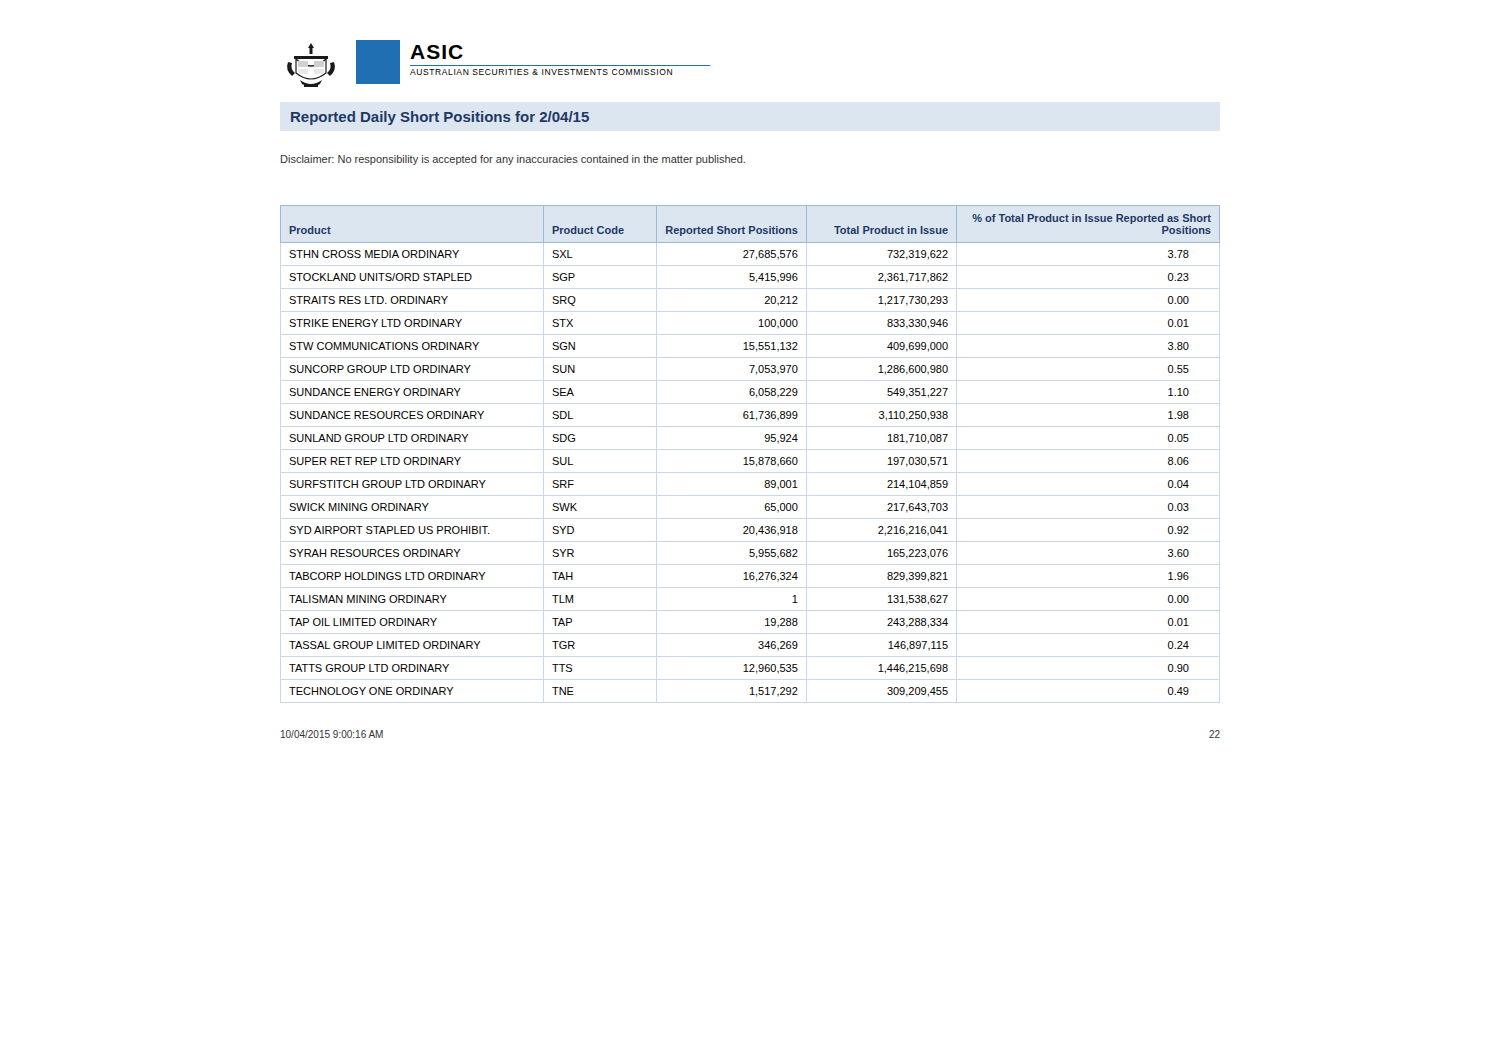ASIC
Australian Securities & Investments Commission
Reported Daily Short Positions for 2/04/15
Disclaimer: No responsibility is accepted for any inaccuracies contained in the matter published.
| Product | Product Code | Reported Short Positions | Total Product in Issue | % of Total Product in Issue Reported as Short Positions |
| --- | --- | --- | --- | --- |
| STHN CROSS MEDIA ORDINARY | SXL | 27,685,576 | 732,319,622 | 3.78 |
| STOCKLAND UNITS/ORD STAPLED | SGP | 5,415,996 | 2,361,717,862 | 0.23 |
| STRAITS RES LTD. ORDINARY | SRQ | 20,212 | 1,217,730,293 | 0.00 |
| STRIKE ENERGY LTD ORDINARY | STX | 100,000 | 833,330,946 | 0.01 |
| STW COMMUNICATIONS ORDINARY | SGN | 15,551,132 | 409,699,000 | 3.80 |
| SUNCORP GROUP LTD ORDINARY | SUN | 7,053,970 | 1,286,600,980 | 0.55 |
| SUNDANCE ENERGY ORDINARY | SEA | 6,058,229 | 549,351,227 | 1.10 |
| SUNDANCE RESOURCES ORDINARY | SDL | 61,736,899 | 3,110,250,938 | 1.98 |
| SUNLAND GROUP LTD ORDINARY | SDG | 95,924 | 181,710,087 | 0.05 |
| SUPER RET REP LTD ORDINARY | SUL | 15,878,660 | 197,030,571 | 8.06 |
| SURFSTITCH GROUP LTD ORDINARY | SRF | 89,001 | 214,104,859 | 0.04 |
| SWICK MINING ORDINARY | SWK | 65,000 | 217,643,703 | 0.03 |
| SYD AIRPORT STAPLED US PROHIBIT. | SYD | 20,436,918 | 2,216,216,041 | 0.92 |
| SYRAH RESOURCES ORDINARY | SYR | 5,955,682 | 165,223,076 | 3.60 |
| TABCORP HOLDINGS LTD ORDINARY | TAH | 16,276,324 | 829,399,821 | 1.96 |
| TALISMAN MINING ORDINARY | TLM | 1 | 131,538,627 | 0.00 |
| TAP OIL LIMITED ORDINARY | TAP | 19,288 | 243,288,334 | 0.01 |
| TASSAL GROUP LIMITED ORDINARY | TGR | 346,269 | 146,897,115 | 0.24 |
| TATTS GROUP LTD ORDINARY | TTS | 12,960,535 | 1,446,215,698 | 0.90 |
| TECHNOLOGY ONE ORDINARY | TNE | 1,517,292 | 309,209,455 | 0.49 |
10/04/2015 9:00:16 AM
22